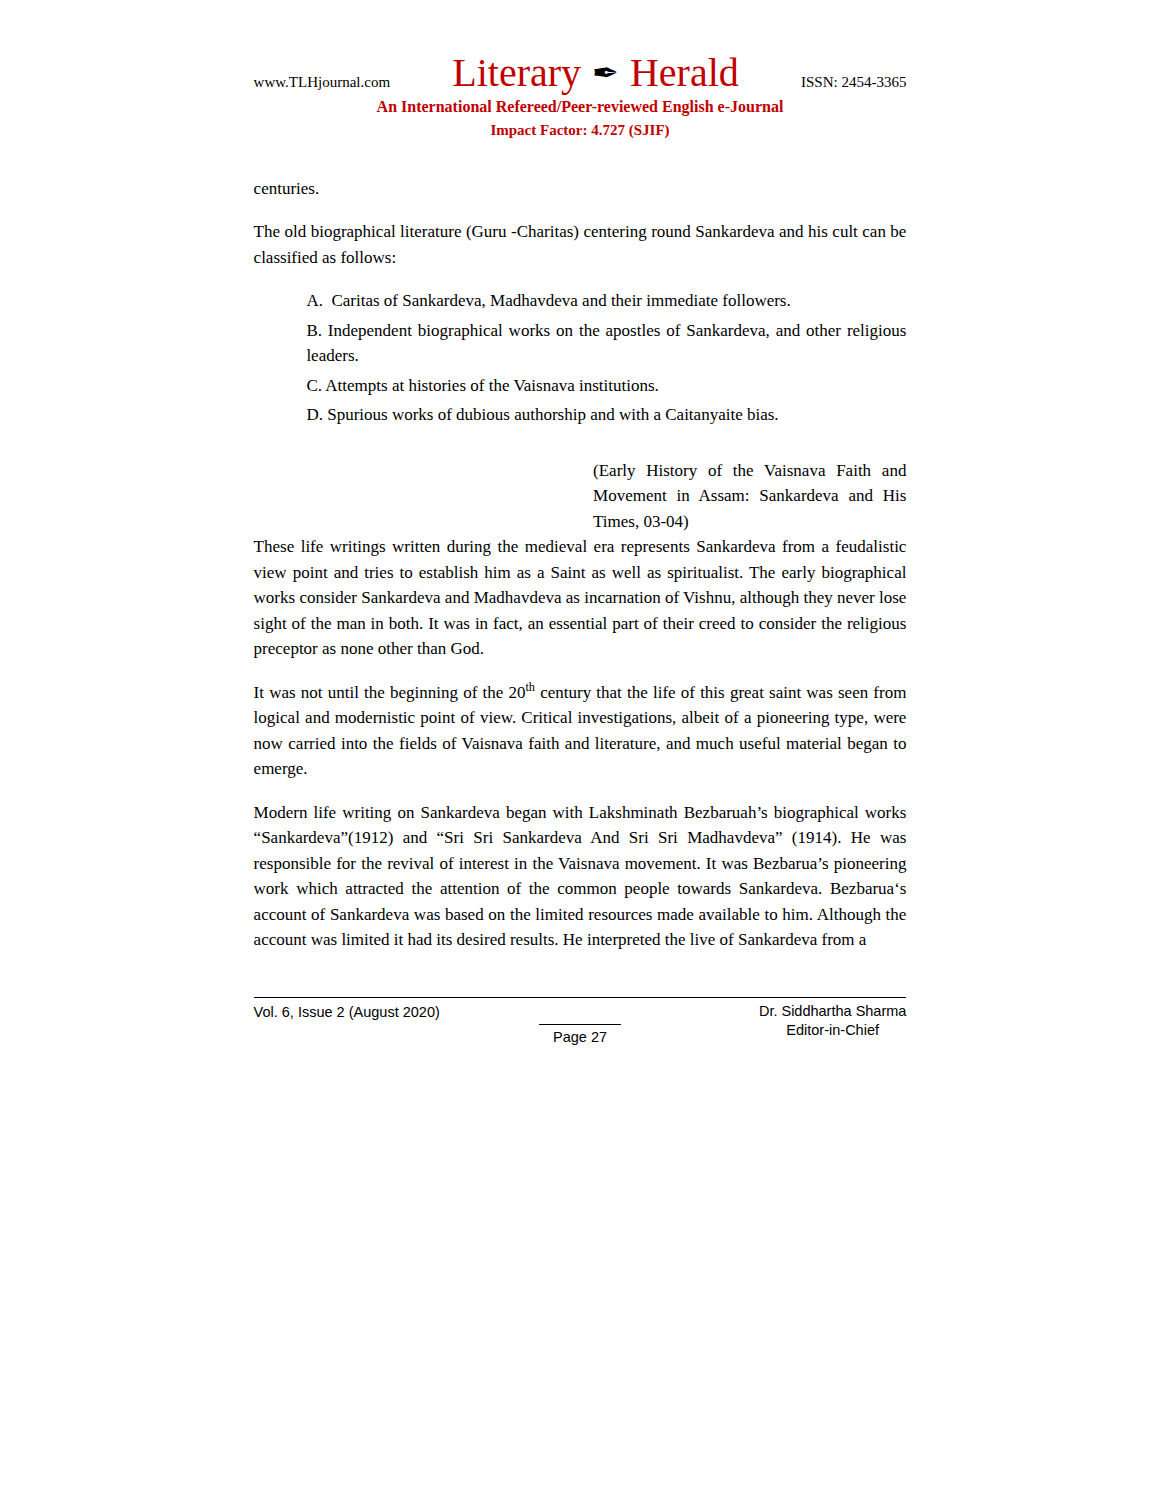www.TLHjournal.com
Literary ✒ Herald
ISSN: 2454-3365
An International Refereed/Peer-reviewed English e-Journal
Impact Factor: 4.727 (SJIF)
centuries.
The old biographical literature (Guru -Charitas) centering round Sankardeva and his cult can be classified as follows:
A. Caritas of Sankardeva, Madhavdeva and their immediate followers.
B. Independent biographical works on the apostles of Sankardeva, and other religious leaders.
C. Attempts at histories of the Vaisnava institutions.
D. Spurious works of dubious authorship and with a Caitanyaite bias.
(Early History of the Vaisnava Faith and Movement in Assam: Sankardeva and His Times, 03-04)
These life writings written during the medieval era represents Sankardeva from a feudalistic view point and tries to establish him as a Saint as well as spiritualist. The early biographical works consider Sankardeva and Madhavdeva as incarnation of Vishnu, although they never lose sight of the man in both. It was in fact, an essential part of their creed to consider the religious preceptor as none other than God.
It was not until the beginning of the 20th century that the life of this great saint was seen from logical and modernistic point of view. Critical investigations, albeit of a pioneering type, were now carried into the fields of Vaisnava faith and literature, and much useful material began to emerge.
Modern life writing on Sankardeva began with Lakshminath Bezbaruah’s biographical works “Sankardeva”(1912) and “Sri Sri Sankardeva And Sri Sri Madhavdeva” (1914). He was responsible for the revival of interest in the Vaisnava movement. It was Bezbarua’s pioneering work which attracted the attention of the common people towards Sankardeva. Bezbarua‘s account of Sankardeva was based on the limited resources made available to him. Although the account was limited it had its desired results. He interpreted the live of Sankardeva from a
Vol. 6, Issue 2 (August 2020)
Dr. Siddhartha Sharma
Editor-in-Chief
Page 27